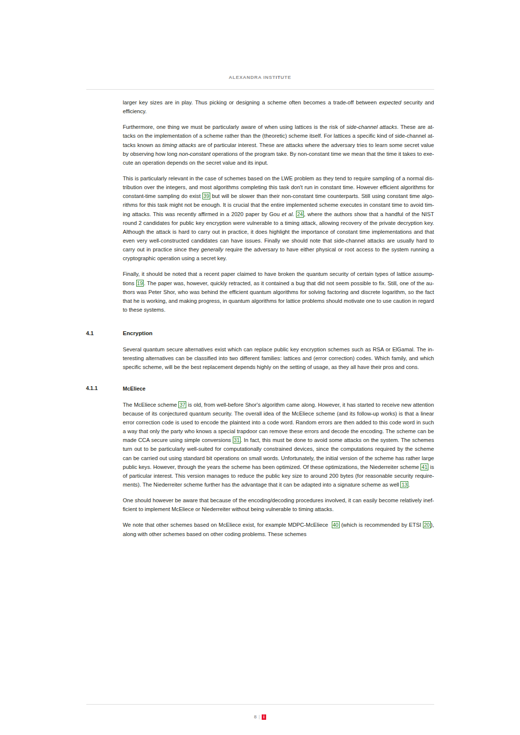ALEXANDRA INSTITUTE
larger key sizes are in play. Thus picking or designing a scheme often becomes a trade-off between expected security and efficiency.
Furthermore, one thing we must be particularly aware of when using lattices is the risk of side-channel attacks. These are attacks on the implementation of a scheme rather than the (theoretic) scheme itself. For lattices a specific kind of side-channel attacks known as timing attacks are of particular interest. These are attacks where the adversary tries to learn some secret value by observing how long non-constant operations of the program take. By non-constant time we mean that the time it takes to execute an operation depends on the secret value and its input.
This is particularly relevant in the case of schemes based on the LWE problem as they tend to require sampling of a normal distribution over the integers, and most algorithms completing this task don't run in constant time. However efficient algorithms for constant-time sampling do exist 39 but will be slower than their non-constant time counterparts. Still using constant time algorithms for this task might not be enough. It is crucial that the entire implemented scheme executes in constant time to avoid timing attacks. This was recently affirmed in a 2020 paper by Gou et al. 24, where the authors show that a handful of the NIST round 2 candidates for public key encryption were vulnerable to a timing attack, allowing recovery of the private decryption key. Although the attack is hard to carry out in practice, it does highlight the importance of constant time implementations and that even very well-constructed candidates can have issues. Finally we should note that side-channel attacks are usually hard to carry out in practice since they generally require the adversary to have either physical or root access to the system running a cryptographic operation using a secret key.
Finally, it should be noted that a recent paper claimed to have broken the quantum security of certain types of lattice assumptions 19. The paper was, however, quickly retracted, as it contained a bug that did not seem possible to fix. Still, one of the authors was Peter Shor, who was behind the efficient quantum algorithms for solving factoring and discrete logarithm, so the fact that he is working, and making progress, in quantum algorithms for lattice problems should motivate one to use caution in regard to these systems.
4.1 Encryption
Several quantum secure alternatives exist which can replace public key encryption schemes such as RSA or ElGamal. The interesting alternatives can be classified into two different families: lattices and (error correction) codes. Which family, and which specific scheme, will be the best replacement depends highly on the setting of usage, as they all have their pros and cons.
4.1.1 McEliece
The McEliece scheme 37 is old, from well-before Shor's algorithm came along. However, it has started to receive new attention because of its conjectured quantum security. The overall idea of the McEliece scheme (and its follow-up works) is that a linear error correction code is used to encode the plaintext into a code word. Random errors are then added to this code word in such a way that only the party who knows a special trapdoor can remove these errors and decode the encoding. The scheme can be made CCA secure using simple conversions 31. In fact, this must be done to avoid some attacks on the system. The schemes turn out to be particularly well-suited for computationally constrained devices, since the computations required by the scheme can be carried out using standard bit operations on small words. Unfortunately, the initial version of the scheme has rather large public keys. However, through the years the scheme has been optimized. Of these optimizations, the Niederreiter scheme 41 is of particular interest. This version manages to reduce the public key size to around 200 bytes (for reasonable security requirements). The Niederreiter scheme further has the advantage that it can be adapted into a signature scheme as well 13.
One should however be aware that because of the encoding/decoding procedures involved, it can easily become relatively inefficient to implement McEliece or Niederreiter without being vulnerable to timing attacks.
We note that other schemes based on McEliece exist, for example MDPC-McEliece 40 (which is recommended by ETSI 20), along with other schemes based on other coding problems. These schemes
8|i